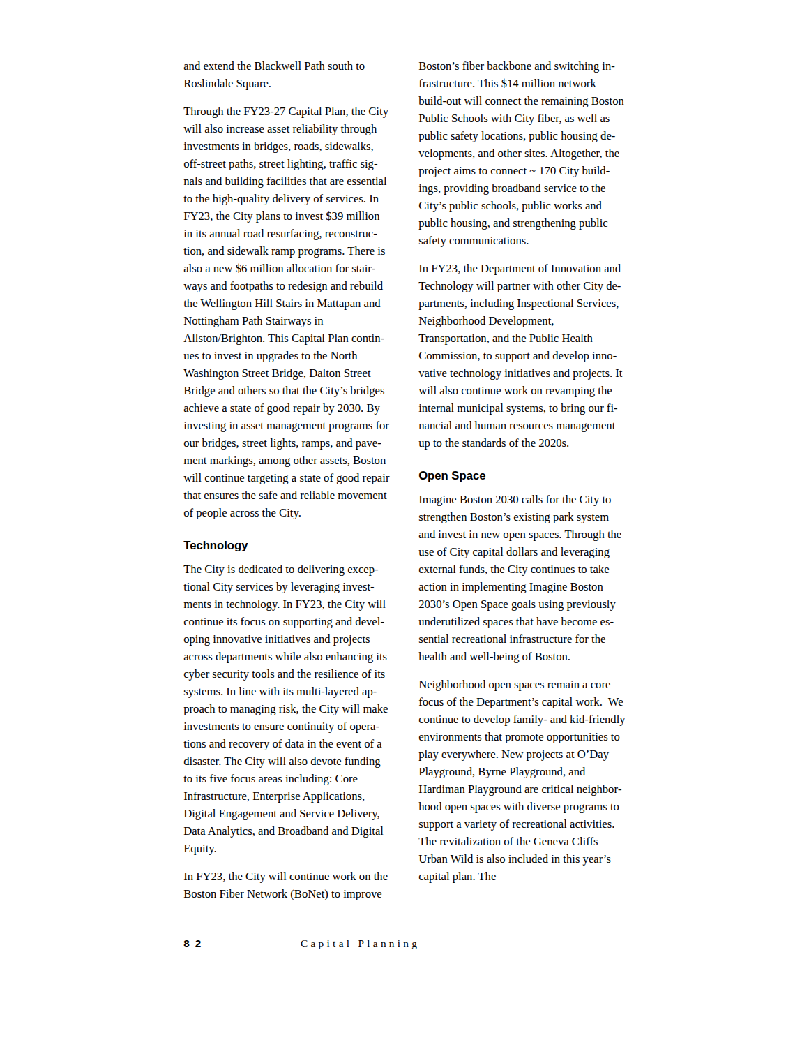and extend the Blackwell Path south to Roslindale Square.
Through the FY23-27 Capital Plan, the City will also increase asset reliability through investments in bridges, roads, sidewalks, off-street paths, street lighting, traffic signals and building facilities that are essential to the high-quality delivery of services. In FY23, the City plans to invest $39 million in its annual road resurfacing, reconstruction, and sidewalk ramp programs. There is also a new $6 million allocation for stairways and footpaths to redesign and rebuild the Wellington Hill Stairs in Mattapan and Nottingham Path Stairways in Allston/Brighton. This Capital Plan continues to invest in upgrades to the North Washington Street Bridge, Dalton Street Bridge and others so that the City’s bridges achieve a state of good repair by 2030. By investing in asset management programs for our bridges, street lights, ramps, and pavement markings, among other assets, Boston will continue targeting a state of good repair that ensures the safe and reliable movement of people across the City.
Technology
The City is dedicated to delivering exceptional City services by leveraging investments in technology. In FY23, the City will continue its focus on supporting and developing innovative initiatives and projects across departments while also enhancing its cyber security tools and the resilience of its systems. In line with its multi-layered approach to managing risk, the City will make investments to ensure continuity of operations and recovery of data in the event of a disaster. The City will also devote funding to its five focus areas including: Core Infrastructure, Enterprise Applications, Digital Engagement and Service Delivery, Data Analytics, and Broadband and Digital Equity.
In FY23, the City will continue work on the Boston Fiber Network (BoNet) to improve Boston’s fiber backbone and switching infrastructure. This $14 million network build-out will connect the remaining Boston Public Schools with City fiber, as well as public safety locations, public housing developments, and other sites. Altogether, the project aims to connect ~ 170 City buildings, providing broadband service to the City’s public schools, public works and public housing, and strengthening public safety communications.
In FY23, the Department of Innovation and Technology will partner with other City departments, including Inspectional Services, Neighborhood Development, Transportation, and the Public Health Commission, to support and develop innovative technology initiatives and projects. It will also continue work on revamping the internal municipal systems, to bring our financial and human resources management up to the standards of the 2020s.
Open Space
Imagine Boston 2030 calls for the City to strengthen Boston’s existing park system and invest in new open spaces. Through the use of City capital dollars and leveraging external funds, the City continues to take action in implementing Imagine Boston 2030’s Open Space goals using previously underutilized spaces that have become essential recreational infrastructure for the health and well-being of Boston.
Neighborhood open spaces remain a core focus of the Department’s capital work. We continue to develop family- and kid-friendly environments that promote opportunities to play everywhere. New projects at O’Day Playground, Byrne Playground, and Hardiman Playground are critical neighborhood open spaces with diverse programs to support a variety of recreational activities. The revitalization of the Geneva Cliffs Urban Wild is also included in this year’s capital plan. The
8 2 Capital Planning